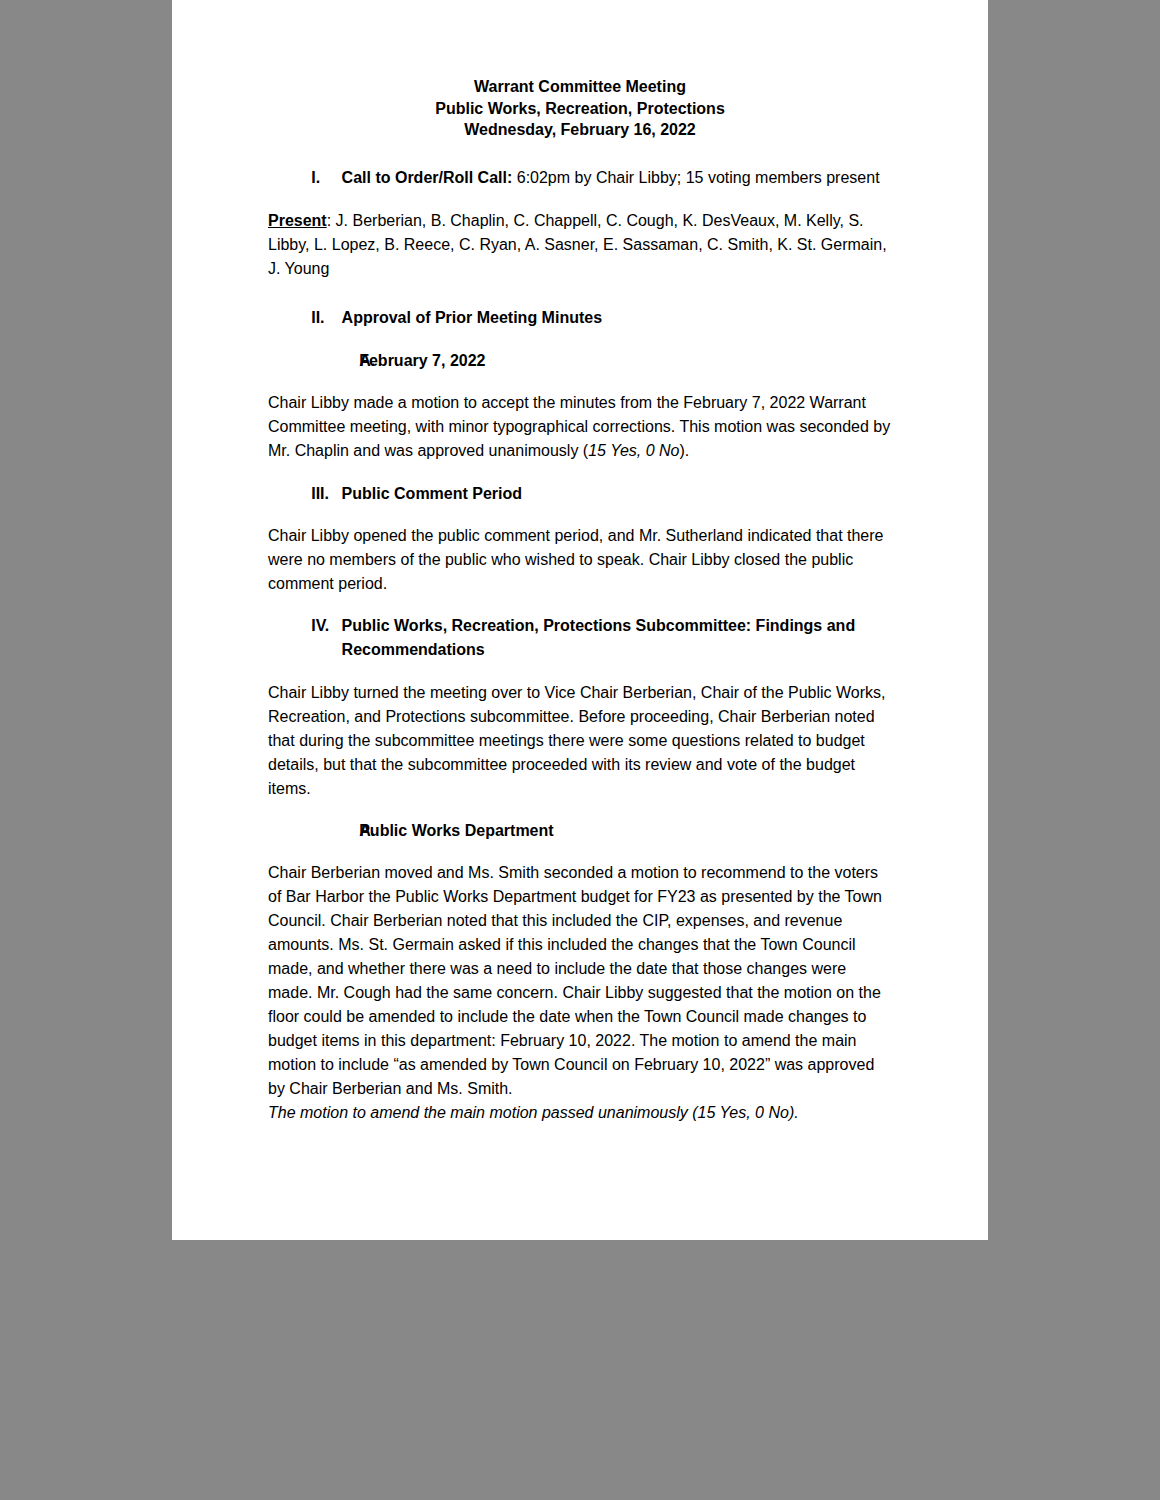Warrant Committee Meeting Public Works, Recreation, Protections Wednesday, February 16, 2022
I. Call to Order/Roll Call: 6:02pm by Chair Libby; 15 voting members present
Present: J. Berberian, B. Chaplin, C. Chappell, C. Cough, K. DesVeaux, M. Kelly, S. Libby, L. Lopez, B. Reece, C. Ryan, A. Sasner, E. Sassaman, C. Smith, K. St. Germain, J. Young
II. Approval of Prior Meeting Minutes
A. February 7, 2022
Chair Libby made a motion to accept the minutes from the February 7, 2022 Warrant Committee meeting, with minor typographical corrections. This motion was seconded by Mr. Chaplin and was approved unanimously (15 Yes, 0 No).
III. Public Comment Period
Chair Libby opened the public comment period, and Mr. Sutherland indicated that there were no members of the public who wished to speak. Chair Libby closed the public comment period.
IV. Public Works, Recreation, Protections Subcommittee: Findings and Recommendations
Chair Libby turned the meeting over to Vice Chair Berberian, Chair of the Public Works, Recreation, and Protections subcommittee. Before proceeding, Chair Berberian noted that during the subcommittee meetings there were some questions related to budget details, but that the subcommittee proceeded with its review and vote of the budget items.
A. Public Works Department
Chair Berberian moved and Ms. Smith seconded a motion to recommend to the voters of Bar Harbor the Public Works Department budget for FY23 as presented by the Town Council. Chair Berberian noted that this included the CIP, expenses, and revenue amounts. Ms. St. Germain asked if this included the changes that the Town Council made, and whether there was a need to include the date that those changes were made. Mr. Cough had the same concern. Chair Libby suggested that the motion on the floor could be amended to include the date when the Town Council made changes to budget items in this department: February 10, 2022. The motion to amend the main motion to include “as amended by Town Council on February 10, 2022” was approved by Chair Berberian and Ms. Smith.
The motion to amend the main motion passed unanimously (15 Yes, 0 No).